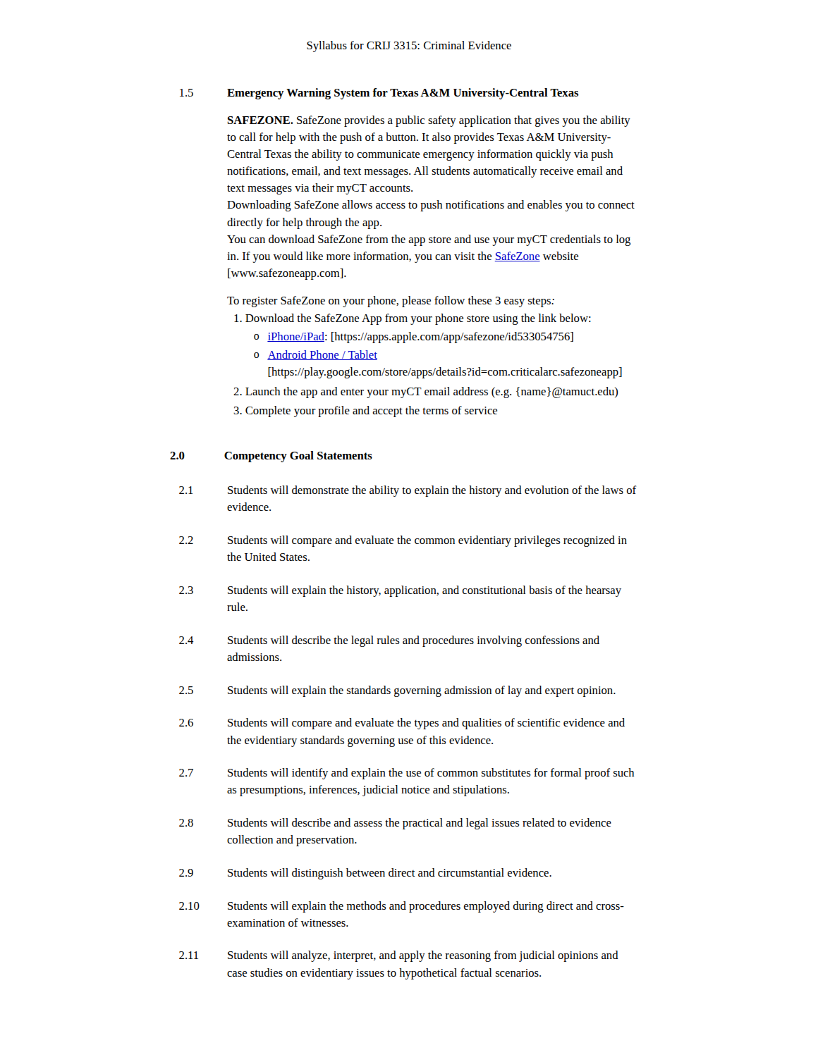Syllabus for CRIJ 3315: Criminal Evidence
1.5
Emergency Warning System for Texas A&M University-Central Texas
SAFEZONE. SafeZone provides a public safety application that gives you the ability to call for help with the push of a button. It also provides Texas A&M University-Central Texas the ability to communicate emergency information quickly via push notifications, email, and text messages. All students automatically receive email and text messages via their myCT accounts.
Downloading SafeZone allows access to push notifications and enables you to connect directly for help through the app.
You can download SafeZone from the app store and use your myCT credentials to log in. If you would like more information, you can visit the SafeZone website [www.safezoneapp.com].
To register SafeZone on your phone, please follow these 3 easy steps:
Download the SafeZone App from your phone store using the link below:
iPhone/iPad: [https://apps.apple.com/app/safezone/id533054756]
Android Phone / Tablet
[https://play.google.com/store/apps/details?id=com.criticalarc.safezoneapp]
Launch the app and enter your myCT email address (e.g. {name}@tamuct.edu)
Complete your profile and accept the terms of service
2.0
Competency Goal Statements
2.1
Students will demonstrate the ability to explain the history and evolution of the laws of evidence.
2.2
Students will compare and evaluate the common evidentiary privileges recognized in the United States.
2.3
Students will explain the history, application, and constitutional basis of the hearsay rule.
2.4
Students will describe the legal rules and procedures involving confessions and admissions.
2.5
Students will explain the standards governing admission of lay and expert opinion.
2.6
Students will compare and evaluate the types and qualities of scientific evidence and the evidentiary standards governing use of this evidence.
2.7
Students will identify and explain the use of common substitutes for formal proof such as presumptions, inferences, judicial notice and stipulations.
2.8
Students will describe and assess the practical and legal issues related to evidence collection and preservation.
2.9
Students will distinguish between direct and circumstantial evidence.
2.10
Students will explain the methods and procedures employed during direct and cross-examination of witnesses.
2.11
Students will analyze, interpret, and apply the reasoning from judicial opinions and case studies on evidentiary issues to hypothetical factual scenarios.